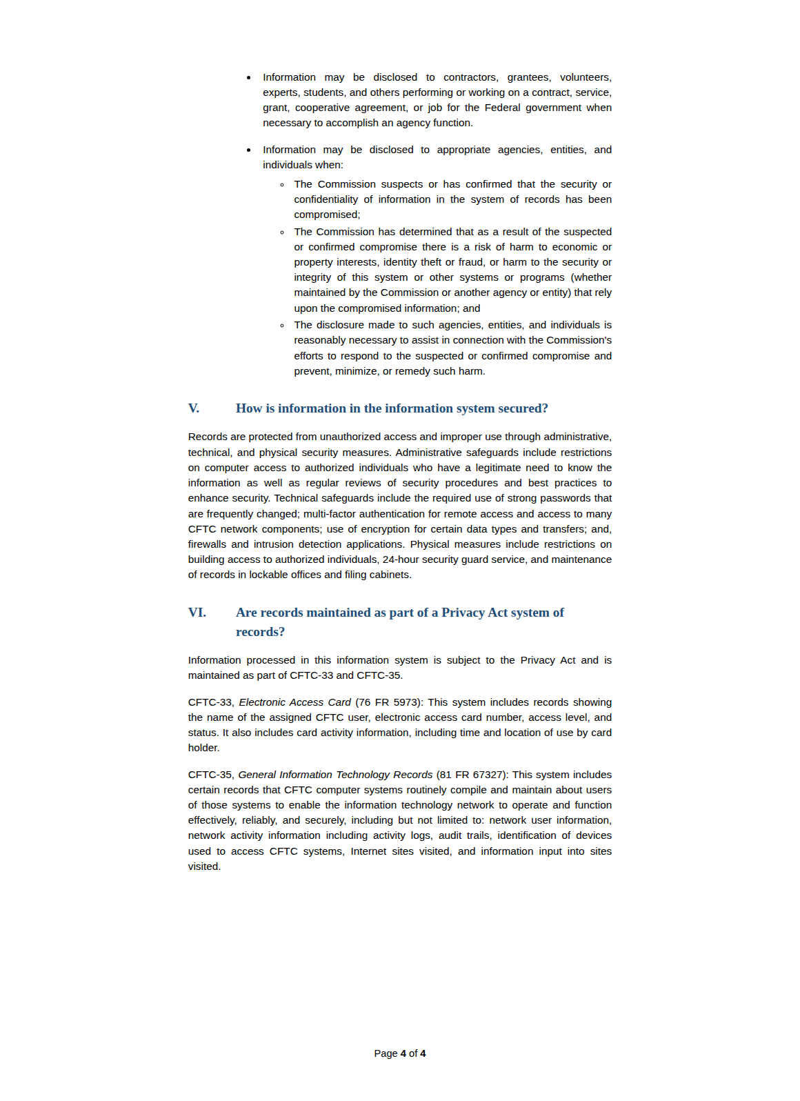Information may be disclosed to contractors, grantees, volunteers, experts, students, and others performing or working on a contract, service, grant, cooperative agreement, or job for the Federal government when necessary to accomplish an agency function.
Information may be disclosed to appropriate agencies, entities, and individuals when:
The Commission suspects or has confirmed that the security or confidentiality of information in the system of records has been compromised;
The Commission has determined that as a result of the suspected or confirmed compromise there is a risk of harm to economic or property interests, identity theft or fraud, or harm to the security or integrity of this system or other systems or programs (whether maintained by the Commission or another agency or entity) that rely upon the compromised information; and
The disclosure made to such agencies, entities, and individuals is reasonably necessary to assist in connection with the Commission's efforts to respond to the suspected or confirmed compromise and prevent, minimize, or remedy such harm.
V. How is information in the information system secured?
Records are protected from unauthorized access and improper use through administrative, technical, and physical security measures. Administrative safeguards include restrictions on computer access to authorized individuals who have a legitimate need to know the information as well as regular reviews of security procedures and best practices to enhance security. Technical safeguards include the required use of strong passwords that are frequently changed; multi-factor authentication for remote access and access to many CFTC network components; use of encryption for certain data types and transfers; and, firewalls and intrusion detection applications. Physical measures include restrictions on building access to authorized individuals, 24-hour security guard service, and maintenance of records in lockable offices and filing cabinets.
VI. Are records maintained as part of a Privacy Act system of records?
Information processed in this information system is subject to the Privacy Act and is maintained as part of CFTC-33 and CFTC-35.
CFTC-33, Electronic Access Card (76 FR 5973): This system includes records showing the name of the assigned CFTC user, electronic access card number, access level, and status. It also includes card activity information, including time and location of use by card holder.
CFTC-35, General Information Technology Records (81 FR 67327): This system includes certain records that CFTC computer systems routinely compile and maintain about users of those systems to enable the information technology network to operate and function effectively, reliably, and securely, including but not limited to: network user information, network activity information including activity logs, audit trails, identification of devices used to access CFTC systems, Internet sites visited, and information input into sites visited.
Page 4 of 4